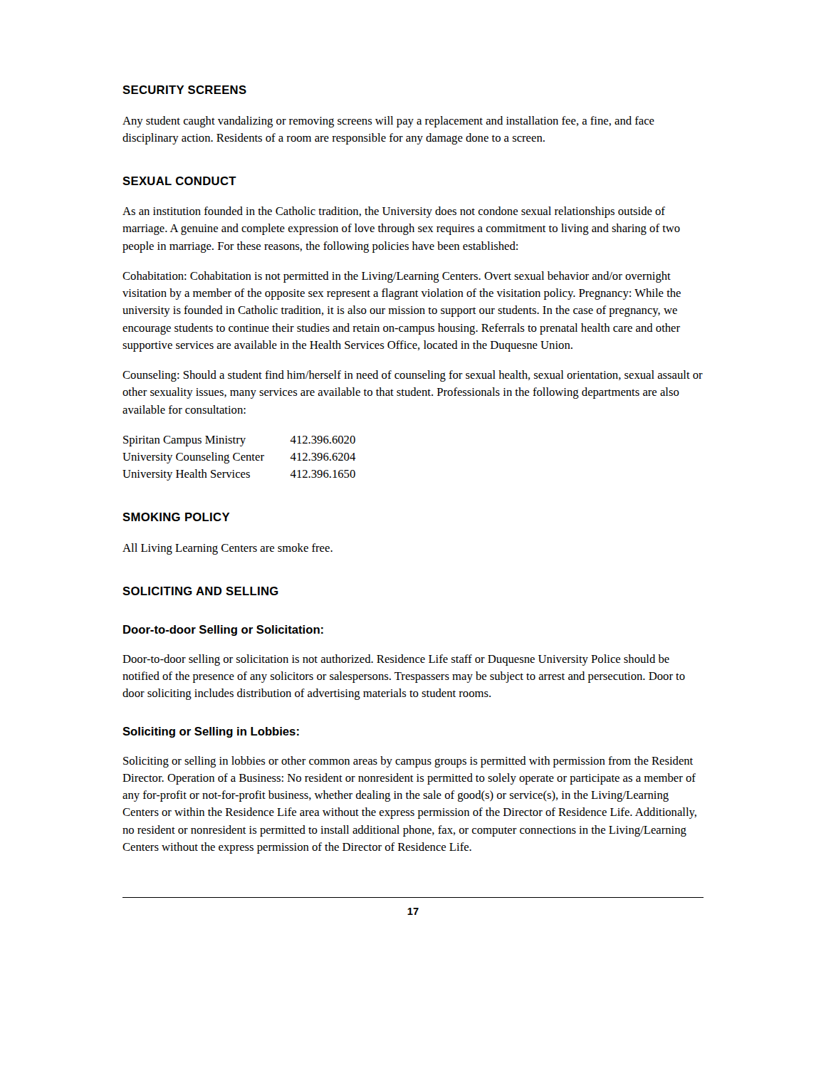SECURITY SCREENS
Any student caught vandalizing or removing screens will pay a replacement and installation fee, a fine, and face disciplinary action. Residents of a room are responsible for any damage done to a screen.
SEXUAL CONDUCT
As an institution founded in the Catholic tradition, the University does not condone sexual relationships outside of marriage. A genuine and complete expression of love through sex requires a commitment to living and sharing of two people in marriage. For these reasons, the following policies have been established:
Cohabitation: Cohabitation is not permitted in the Living/Learning Centers. Overt sexual behavior and/or overnight visitation by a member of the opposite sex represent a flagrant violation of the visitation policy. Pregnancy: While the university is founded in Catholic tradition, it is also our mission to support our students. In the case of pregnancy, we encourage students to continue their studies and retain on-campus housing. Referrals to prenatal health care and other supportive services are available in the Health Services Office, located in the Duquesne Union.
Counseling: Should a student find him/herself in need of counseling for sexual health, sexual orientation, sexual assault or other sexuality issues, many services are available to that student. Professionals in the following departments are also available for consultation:
| Spiritan Campus Ministry | 412.396.6020 |
| University Counseling Center | 412.396.6204 |
| University Health Services | 412.396.1650 |
SMOKING POLICY
All Living Learning Centers are smoke free.
SOLICITING AND SELLING
Door-to-door Selling or Solicitation:
Door-to-door selling or solicitation is not authorized. Residence Life staff or Duquesne University Police should be notified of the presence of any solicitors or salespersons. Trespassers may be subject to arrest and persecution. Door to door soliciting includes distribution of advertising materials to student rooms.
Soliciting or Selling in Lobbies:
Soliciting or selling in lobbies or other common areas by campus groups is permitted with permission from the Resident Director. Operation of a Business: No resident or nonresident is permitted to solely operate or participate as a member of any for-profit or not-for-profit business, whether dealing in the sale of good(s) or service(s), in the Living/Learning Centers or within the Residence Life area without the express permission of the Director of Residence Life. Additionally, no resident or nonresident is permitted to install additional phone, fax, or computer connections in the Living/Learning Centers without the express permission of the Director of Residence Life.
17